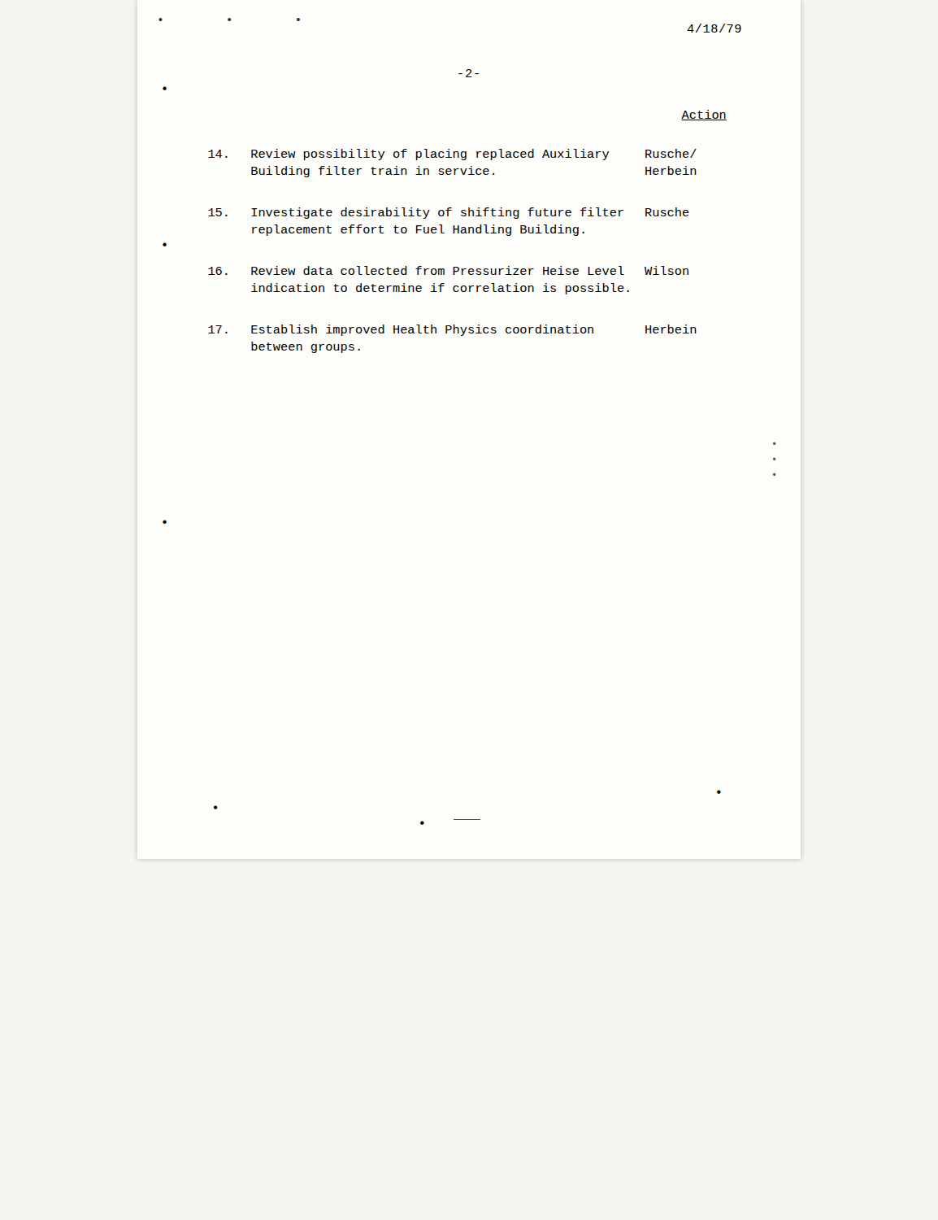• • •
4/18/79
-2-
Action
| 14. | Review possibility of placing replaced Auxiliary Building filter train in service. | Rusche/ Herbein |
| 15. | Investigate desirability of shifting future filter replacement effort to Fuel Handling Building. | Rusche |
| 16. | Review data collected from Pressurizer Heise Level indication to determine if correlation is possible. | Wilson |
| 17. | Establish improved Health Physics coordination between groups. | Herbein |
• • •
•
•
•
• • •